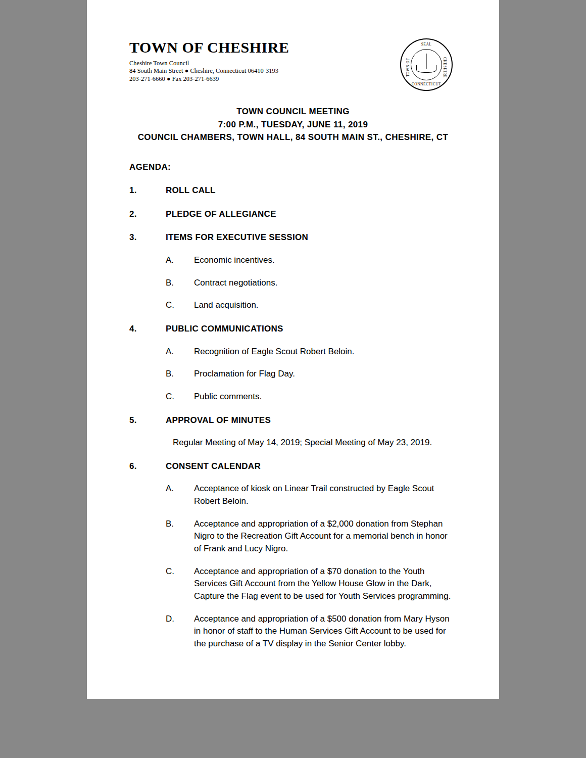TOWN OF CHESHIRE
Cheshire Town Council
84 South Main Street ● Cheshire, Connecticut 06410-3193
203-271-6660 ● Fax 203-271-6639
Seal Town of Cheshire Connecticut
TOWN COUNCIL MEETING
7:00 P.M., TUESDAY, JUNE 11, 2019
COUNCIL CHAMBERS, TOWN HALL, 84 SOUTH MAIN ST., CHESHIRE, CT
AGENDA:
1. ROLL CALL
2. PLEDGE OF ALLEGIANCE
3. ITEMS FOR EXECUTIVE SESSION
A. Economic incentives.
B. Contract negotiations.
C. Land acquisition.
4. PUBLIC COMMUNICATIONS
A. Recognition of Eagle Scout Robert Beloin.
B. Proclamation for Flag Day.
C. Public comments.
5. APPROVAL OF MINUTES
Regular Meeting of May 14, 2019; Special Meeting of May 23, 2019.
6. CONSENT CALENDAR
A. Acceptance of kiosk on Linear Trail constructed by Eagle Scout Robert Beloin.
B. Acceptance and appropriation of a $2,000 donation from Stephan Nigro to the Recreation Gift Account for a memorial bench in honor of Frank and Lucy Nigro.
C. Acceptance and appropriation of a $70 donation to the Youth Services Gift Account from the Yellow House Glow in the Dark, Capture the Flag event to be used for Youth Services programming.
D. Acceptance and appropriation of a $500 donation from Mary Hyson in honor of staff to the Human Services Gift Account to be used for the purchase of a TV display in the Senior Center lobby.